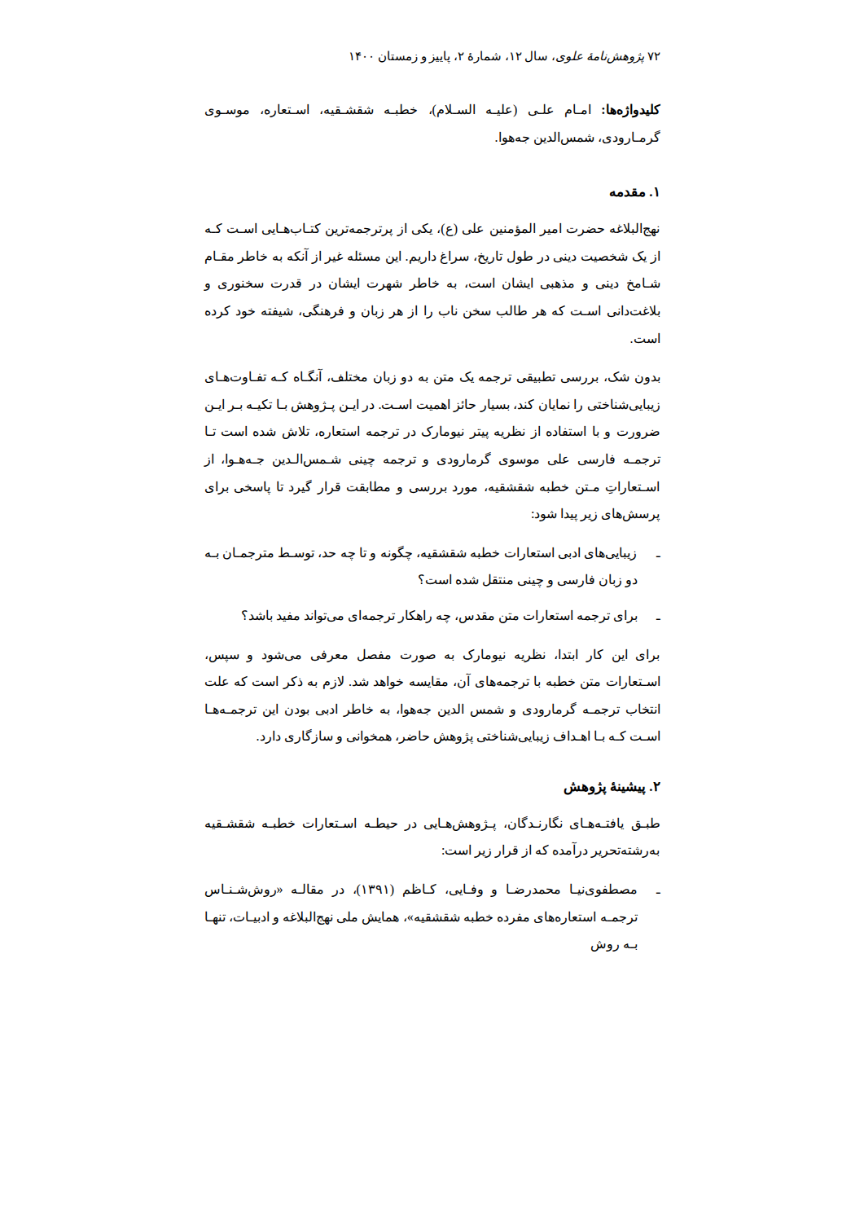۷۲ پژوهش‌نامهٔ علوی، سال ۱۲، شمارهٔ ۲، پاییز و زمستان ۱۴۰۰
کلیدواژه‌ها: امـام علـی (علیـه السـلام)، خطبـه شقشـقیه، اسـتعاره، موسـوی گرمـارودی، شمس‌الدین جه‌هوا.
۱. مقدمه
نهج‌البلاغه حضرت امیر المؤمنین علی (ع)، یکی از پرترجمه‌ترین کتـاب‌هـایی اسـت کـه از یک شخصیت دینی در طول تاریخ، سراغ داریم. این مسئله غیر از آنکه به خاطر مقـام شـامخ دینی و مذهبی ایشان است، به خاطر شهرت ایشان در قدرت سخنوری و بلاغت‌دانی اسـت که هر طالب سخن ناب را از هر زبان و فرهنگی، شیفته خود کرده است.
بدون شک، بررسی تطبیقی ترجمه یک متن به دو زبان مختلف، آنگـاه کـه تفـاوت‌هـای زیبایی‌شناختی را نمایان کند، بسیار حائز اهمیت اسـت. در ایـن پـژوهش بـا تکیـه بـر ایـن ضرورت و با استفاده از نظریه پیتر نیومارک در ترجمه استعاره، تلاش شده است تـا ترجمـه فارسی علی موسوی گرمارودی و ترجمه چینی شـمس‌الـدین جـه‌هـوا، از اسـتعاراتِ مـتن خطبه شقشقیه، مورد بررسی و مطابقت قرار گیرد تا پاسخی برای پرسش‌های زیر پیدا شود:
زیبایی‌های ادبی استعارات خطبه شقشقیه، چگونه و تا چه حد، توسـط مترجمـان بـه دو زبان فارسی و چینی منتقل شده است؟
برای ترجمه استعارات متن مقدس، چه راهکار ترجمه‌ای می‌تواند مفید باشد؟
برای این کار ابتدا، نظریه نیومارک به صورت مفصل معرفی می‌شود و سپس، اسـتعارات متن خطبه با ترجمه‌های آن، مقایسه خواهد شد. لازم به ذکر است که علت انتخاب ترجمـه گرمارودی و شمس الدین جه‌هوا، به خاطر ادبی بودن این ترجمـه‌هـا اسـت کـه بـا اهـداف زیبایی‌شناختی پژوهش حاضر، همخوانی و سازگاری دارد.
۲. پیشینهٔ پژوهش
طبـق یافتـه‌هـای نگارنـدگان، پـژوهش‌هـایی در حیطـه اسـتعارات خطبـه شقشـقیه به‌رشته‌تحریر درآمده که از قرار زیر است:
مصطفوی‌نیـا محمدرضـا و وفـایی، کـاظم (۱۳۹۱)، در مقالـه «روش‌شـنـاس ترجمـه استعاره‌های مفرده خطبه شقشقیه»، همایش ملی نهج‌البلاغه و ادبیـات، تنهـا بـه روش